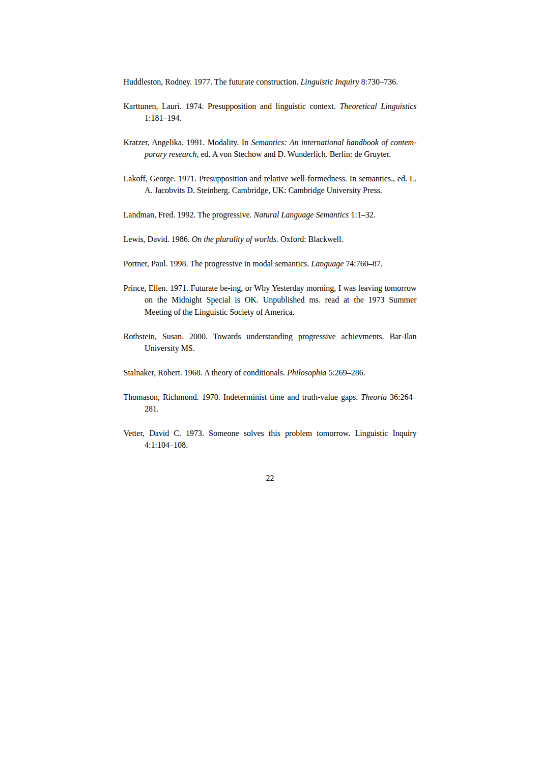Huddleston, Rodney. 1977. The futurate construction. Linguistic Inquiry 8:730–736.
Karttunen, Lauri. 1974. Presupposition and linguistic context. Theoretical Linguistics 1:181–194.
Kratzer, Angelika. 1991. Modality. In Semantics: An international handbook of contemporary research, ed. A von Stechow and D. Wunderlich. Berlin: de Gruyter.
Lakoff, George. 1971. Presupposition and relative well-formedness. In semantics., ed. L. A. Jacobvits D. Steinberg. Cambridge, UK: Cambridge University Press.
Landman, Fred. 1992. The progressive. Natural Language Semantics 1:1–32.
Lewis, David. 1986. On the plurality of worlds. Oxford: Blackwell.
Portner, Paul. 1998. The progressive in modal semantics. Language 74:760–87.
Prince, Ellen. 1971. Futurate be-ing, or Why Yesterday morning, I was leaving tomorrow on the Midnight Special is OK. Unpublished ms. read at the 1973 Summer Meeting of the Linguistic Society of America.
Rothstein, Susan. 2000. Towards understanding progressive achievments. Bar-Ilan University MS.
Stalnaker, Robert. 1968. A theory of conditionals. Philosophia 5:269–286.
Thomason, Richmond. 1970. Indeterminist time and truth-value gaps. Theoria 36:264–281.
Vetter, David C. 1973. Someone solves this problem tomorrow. Linguistic Inquiry 4:1:104–108.
22